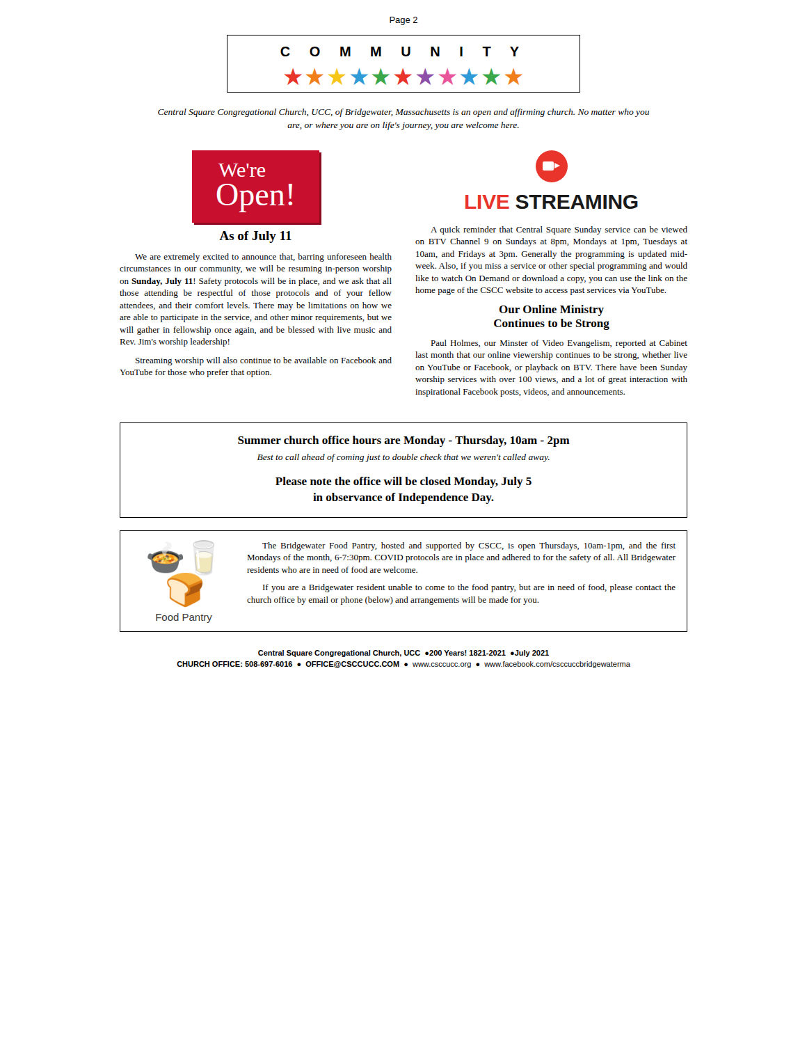Page 2
C O M M U N I T Y
★★★★★★★★★★★
Central Square Congregational Church, UCC, of Bridgewater, Massachusetts is an open and affirming church. No matter who you are, or where you are on life's journey, you are welcome here.
We're Open!
As of July 11
We are extremely excited to announce that, barring unforeseen health circumstances in our community, we will be resuming in-person worship on Sunday, July 11! Safety protocols will be in place, and we ask that all those attending be respectful of those protocols and of your fellow attendees, and their comfort levels. There may be limitations on how we are able to participate in the service, and other minor requirements, but we will gather in fellowship once again, and be blessed with live music and Rev. Jim's worship leadership!
Streaming worship will also continue to be available on Facebook and YouTube for those who prefer that option.
LIVE STREAMING
A quick reminder that Central Square Sunday service can be viewed on BTV Channel 9 on Sundays at 8pm, Mondays at 1pm, Tuesdays at 10am, and Fridays at 3pm. Generally the programming is updated mid-week. Also, if you miss a service or other special programming and would like to watch On Demand or download a copy, you can use the link on the home page of the CSCC website to access past services via YouTube.
Our Online Ministry
Continues to be Strong
Paul Holmes, our Minster of Video Evangelism, reported at Cabinet last month that our online viewership continues to be strong, whether live on YouTube or Facebook, or playback on BTV. There have been Sunday worship services with over 100 views, and a lot of great interaction with inspirational Facebook posts, videos, and announcements.
Summer church office hours are Monday - Thursday, 10am - 2pm
Best to call ahead of coming just to double check that we weren't called away.
Please note the office will be closed Monday, July 5
in observance of Independence Day.
🍲🥛🍞
Food Pantry
The Bridgewater Food Pantry, hosted and supported by CSCC, is open Thursdays, 10am-1pm, and the first Mondays of the month, 6-7:30pm. COVID protocols are in place and adhered to for the safety of all. All Bridgewater residents who are in need of food are welcome.
If you are a Bridgewater resident unable to come to the food pantry, but are in need of food, please contact the church office by email or phone (below) and arrangements will be made for you.
Central Square Congregational Church, UCC ●200 Years! 1821-2021 ●July 2021
CHURCH OFFICE: 508-697-6016 ● OFFICE@CSCCUCC.COM ● www.csccucc.org ● www.facebook.com/csccuccbridgewaterma